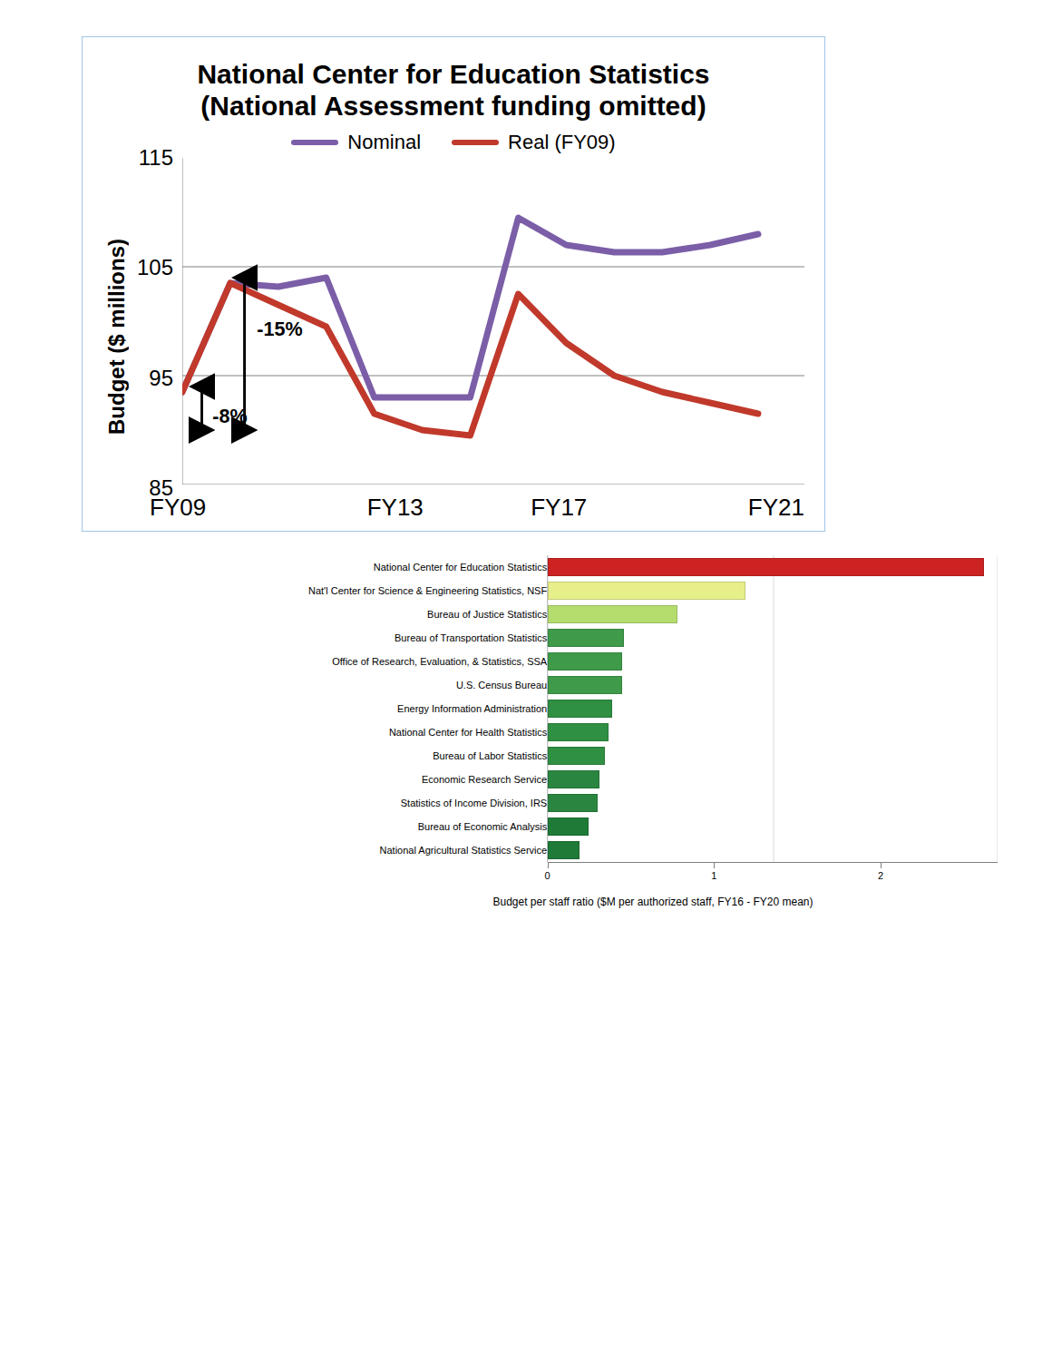National Center for Education Statistics
(National Assessment funding omitted)
Nominal
Real (FY09)
Budget ($ millions)
115 105 95 85
-8% -15%
FY09 FY13 FY17 FY21
| National Center for Education Statistics | |
| Nat'l Center for Science & Engineering Statistics, NSF | |
| Bureau of Justice Statistics | |
| Bureau of Transportation Statistics | |
| Office of Research, Evaluation, & Statistics, SSA | |
| U.S. Census Bureau | |
| Energy Information Administration | |
| National Center for Health Statistics | |
| Bureau of Labor Statistics | |
| Economic Research Service | |
| Statistics of Income Division, IRS | |
| Bureau of Economic Analysis | |
| National Agricultural Statistics Service | |
| | 0 1 2 |
Budget per staff ratio ($M per authorized staff, FY16 - FY20 mean)